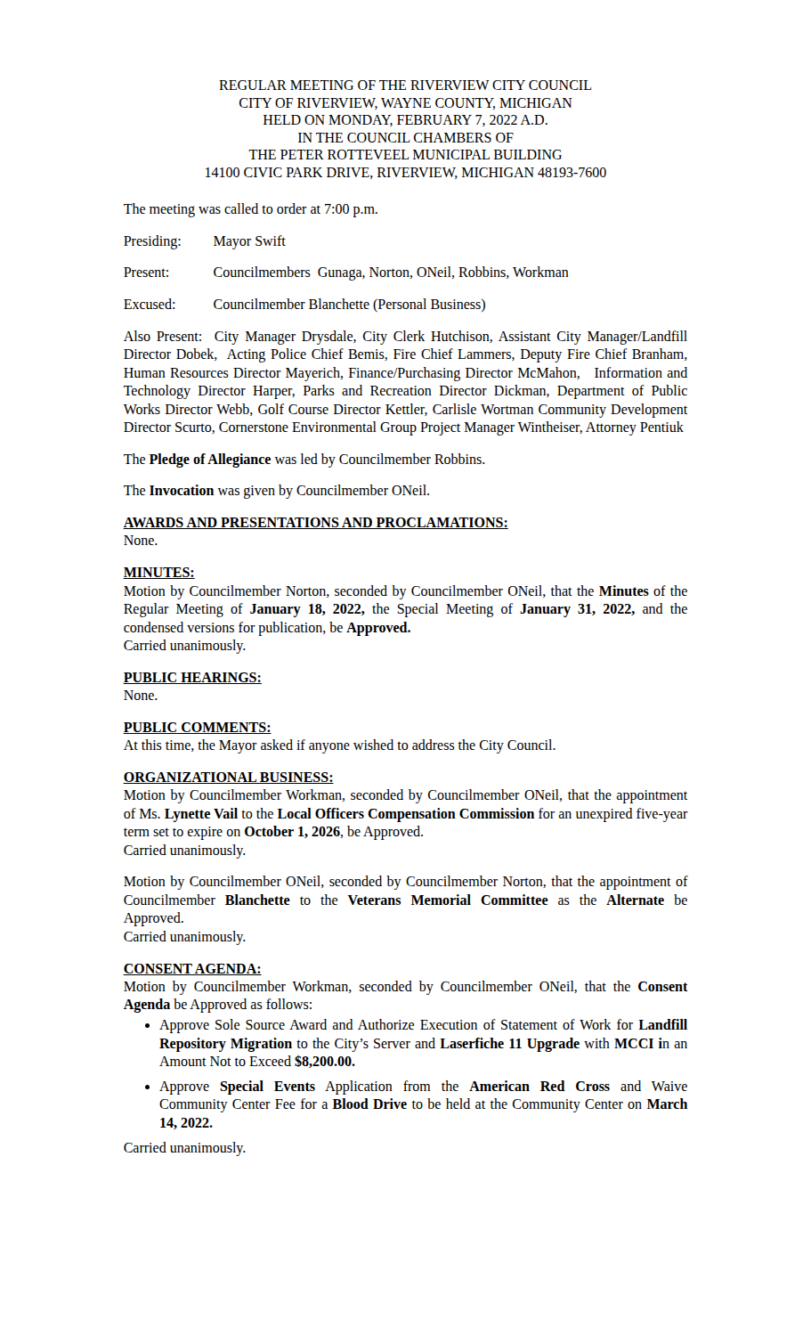REGULAR MEETING OF THE RIVERVIEW CITY COUNCIL
CITY OF RIVERVIEW, WAYNE COUNTY, MICHIGAN
HELD ON MONDAY, FEBRUARY 7, 2022 A.D.
IN THE COUNCIL CHAMBERS OF
THE PETER ROTTEVEEL MUNICIPAL BUILDING
14100 CIVIC PARK DRIVE, RIVERVIEW, MICHIGAN 48193-7600
The meeting was called to order at 7:00 p.m.
Presiding:
Mayor Swift
Present:
Councilmembers Gunaga, Norton, ONeil, Robbins, Workman
Excused:
Councilmember Blanchette (Personal Business)
Also Present: City Manager Drysdale, City Clerk Hutchison, Assistant City Manager/Landfill Director Dobek, Acting Police Chief Bemis, Fire Chief Lammers, Deputy Fire Chief Branham, Human Resources Director Mayerich, Finance/Purchasing Director McMahon, Information and Technology Director Harper, Parks and Recreation Director Dickman, Department of Public Works Director Webb, Golf Course Director Kettler, Carlisle Wortman Community Development Director Scurto, Cornerstone Environmental Group Project Manager Wintheiser, Attorney Pentiuk
The Pledge of Allegiance was led by Councilmember Robbins.
The Invocation was given by Councilmember ONeil.
Awards and Presentations and Proclamations:
None.
Minutes:
Motion by Councilmember Norton, seconded by Councilmember ONeil, that the Minutes of the Regular Meeting of January 18, 2022, the Special Meeting of January 31, 2022, and the condensed versions for publication, be Approved.
Carried unanimously.
Public Hearings:
None.
Public Comments:
At this time, the Mayor asked if anyone wished to address the City Council.
Organizational Business:
Motion by Councilmember Workman, seconded by Councilmember ONeil, that the appointment of Ms. Lynette Vail to the Local Officers Compensation Commission for an unexpired five-year term set to expire on October 1, 2026, be Approved.
Carried unanimously.
Motion by Councilmember ONeil, seconded by Councilmember Norton, that the appointment of Councilmember Blanchette to the Veterans Memorial Committee as the Alternate be Approved.
Carried unanimously.
Consent Agenda:
Motion by Councilmember Workman, seconded by Councilmember ONeil, that the Consent Agenda be Approved as follows:
Approve Sole Source Award and Authorize Execution of Statement of Work for Landfill Repository Migration to the City’s Server and Laserfiche 11 Upgrade with MCCI in an Amount Not to Exceed $8,200.00.
Approve Special Events Application from the American Red Cross and Waive Community Center Fee for a Blood Drive to be held at the Community Center on March 14, 2022.
Carried unanimously.